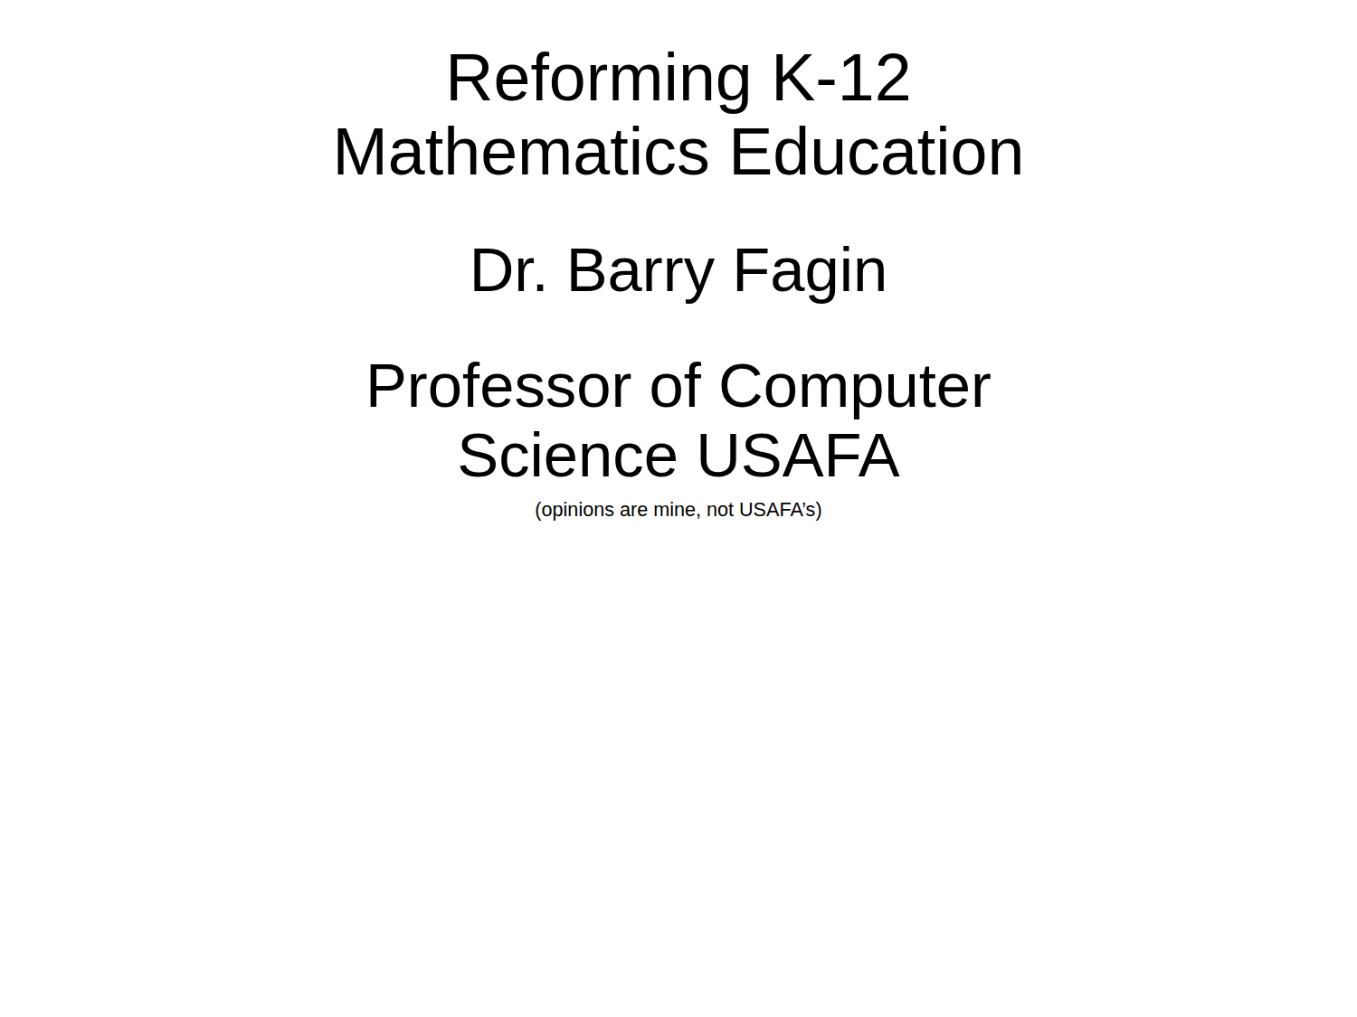Reforming K-12 Mathematics Education
Dr. Barry Fagin
Professor of Computer Science USAFA
(opinions are mine, not USAFA’s)